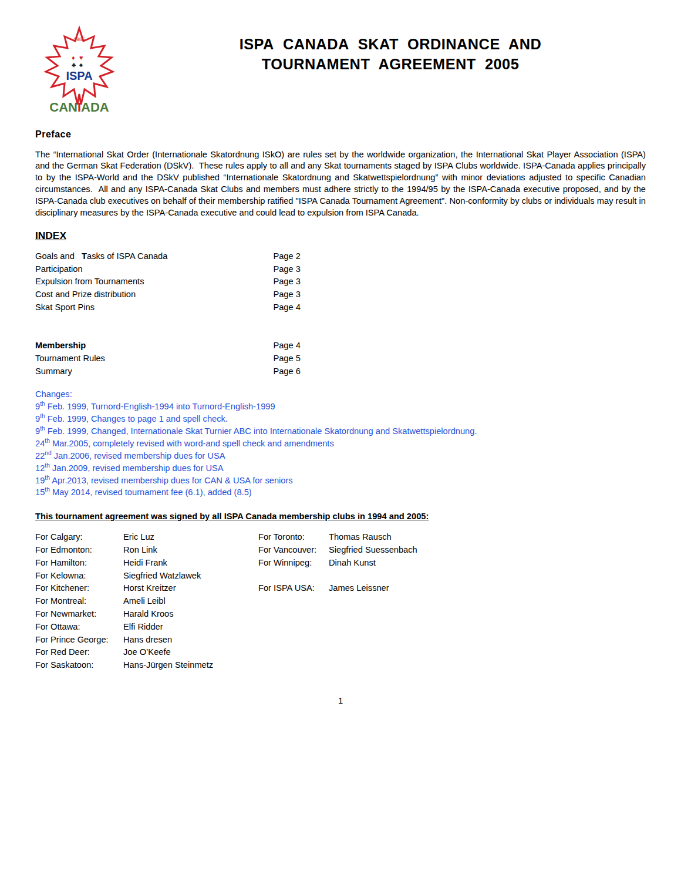1985 ♦ ♥ ♣ ♠ ISPA CANIADA
ISPA CANADA SKAT ORDINANCE AND
TOURNAMENT AGREEMENT 2005
Preface
The “International Skat Order (Internationale Skatordnung ISkO) are rules set by the worldwide organization, the International Skat Player Association (ISPA) and the German Skat Federation (DSkV). These rules apply to all and any Skat tournaments staged by ISPA Clubs worldwide. ISPA-Canada applies principally to by the ISPA-World and the DSkV published “Internationale Skatordnung and Skatwettspielordnung” with minor deviations adjusted to specific Canadian circumstances. All and any ISPA-Canada Skat Clubs and members must adhere strictly to the 1994/95 by the ISPA-Canada executive proposed, and by the ISPA-Canada club executives on behalf of their membership ratified "ISPA Canada Tournament Agreement". Non-conformity by clubs or individuals may result in disciplinary measures by the ISPA-Canada executive and could lead to expulsion from ISPA Canada.
INDEX
| Goals and T asks of ISPA Canada | Page 2 |
| Participation | Page 3 |
| Expulsion from Tournaments | Page 3 |
| Cost and Prize distribution | Page 3 |
| Skat Sport Pins | Page 4 |
| Membership | Page 4 |
| Tournament Rules | Page 5 |
| Summary | Page 6 |
Changes:
9th Feb. 1999, Turnord-English-1994 into Turnord-English-1999
9th Feb. 1999, Changes to page 1 and spell check.
9th Feb. 1999, Changed, Internationale Skat Turnier ABC into Internationale Skatordnung and Skatwettspielordnung.
24th Mar.2005, completely revised with word-and spell check and amendments
22nd Jan.2006, revised membership dues for USA
12th Jan.2009, revised membership dues for USA
19th Apr.2013, revised membership dues for CAN & USA for seniors
15th May 2014, revised tournament fee (6.1), added (8.5)
This tournament agreement was signed by all ISPA Canada membership clubs in 1994 and 2005:
| For Calgary: | Eric Luz | For Toronto: | Thomas Rausch |
| For Edmonton: | Ron Link | For Vancouver: | Siegfried Suessenbach |
| For Hamilton: | Heidi Frank | For Winnipeg: | Dinah Kunst |
| For Kelowna: | Siegfried Watzlawek | | |
| For Kitchener: | Horst Kreitzer | For ISPA USA: | James Leissner |
| For Montreal: | Ameli Leibl | | |
| For Newmarket: | Harald Kroos | | |
| For Ottawa: | Elfi Ridder | | |
| For Prince George: | Hans dresen | | |
| For Red Deer: | Joe O’Keefe | | |
| For Saskatoon: | Hans-Jürgen Steinmetz | | |
1